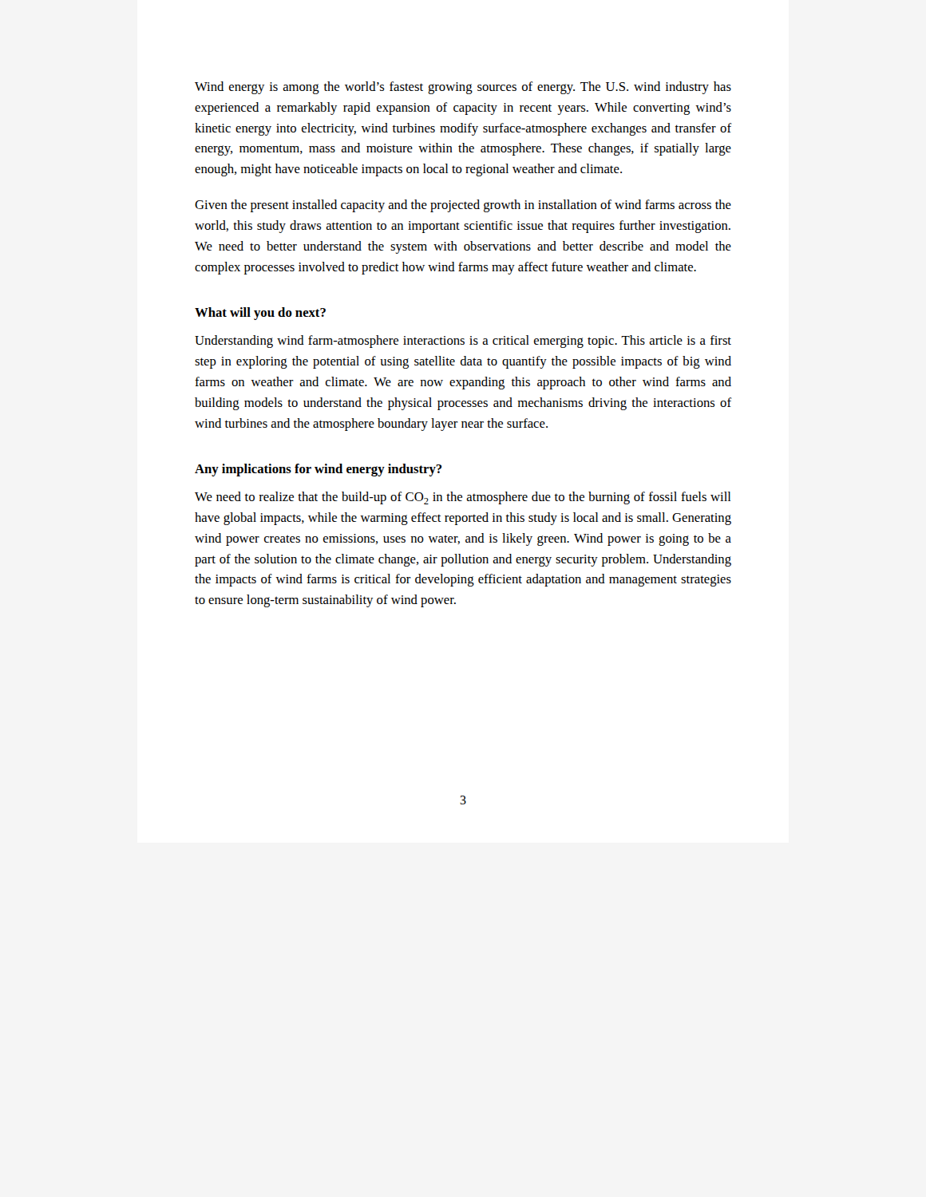Wind energy is among the world’s fastest growing sources of energy. The U.S. wind industry has experienced a remarkably rapid expansion of capacity in recent years. While converting wind’s kinetic energy into electricity, wind turbines modify surface-atmosphere exchanges and transfer of energy, momentum, mass and moisture within the atmosphere. These changes, if spatially large enough, might have noticeable impacts on local to regional weather and climate.
Given the present installed capacity and the projected growth in installation of wind farms across the world, this study draws attention to an important scientific issue that requires further investigation. We need to better understand the system with observations and better describe and model the complex processes involved to predict how wind farms may affect future weather and climate.
What will you do next?
Understanding wind farm-atmosphere interactions is a critical emerging topic. This article is a first step in exploring the potential of using satellite data to quantify the possible impacts of big wind farms on weather and climate. We are now expanding this approach to other wind farms and building models to understand the physical processes and mechanisms driving the interactions of wind turbines and the atmosphere boundary layer near the surface.
Any implications for wind energy industry?
We need to realize that the build-up of CO2 in the atmosphere due to the burning of fossil fuels will have global impacts, while the warming effect reported in this study is local and is small. Generating wind power creates no emissions, uses no water, and is likely green. Wind power is going to be a part of the solution to the climate change, air pollution and energy security problem. Understanding the impacts of wind farms is critical for developing efficient adaptation and management strategies to ensure long-term sustainability of wind power.
3